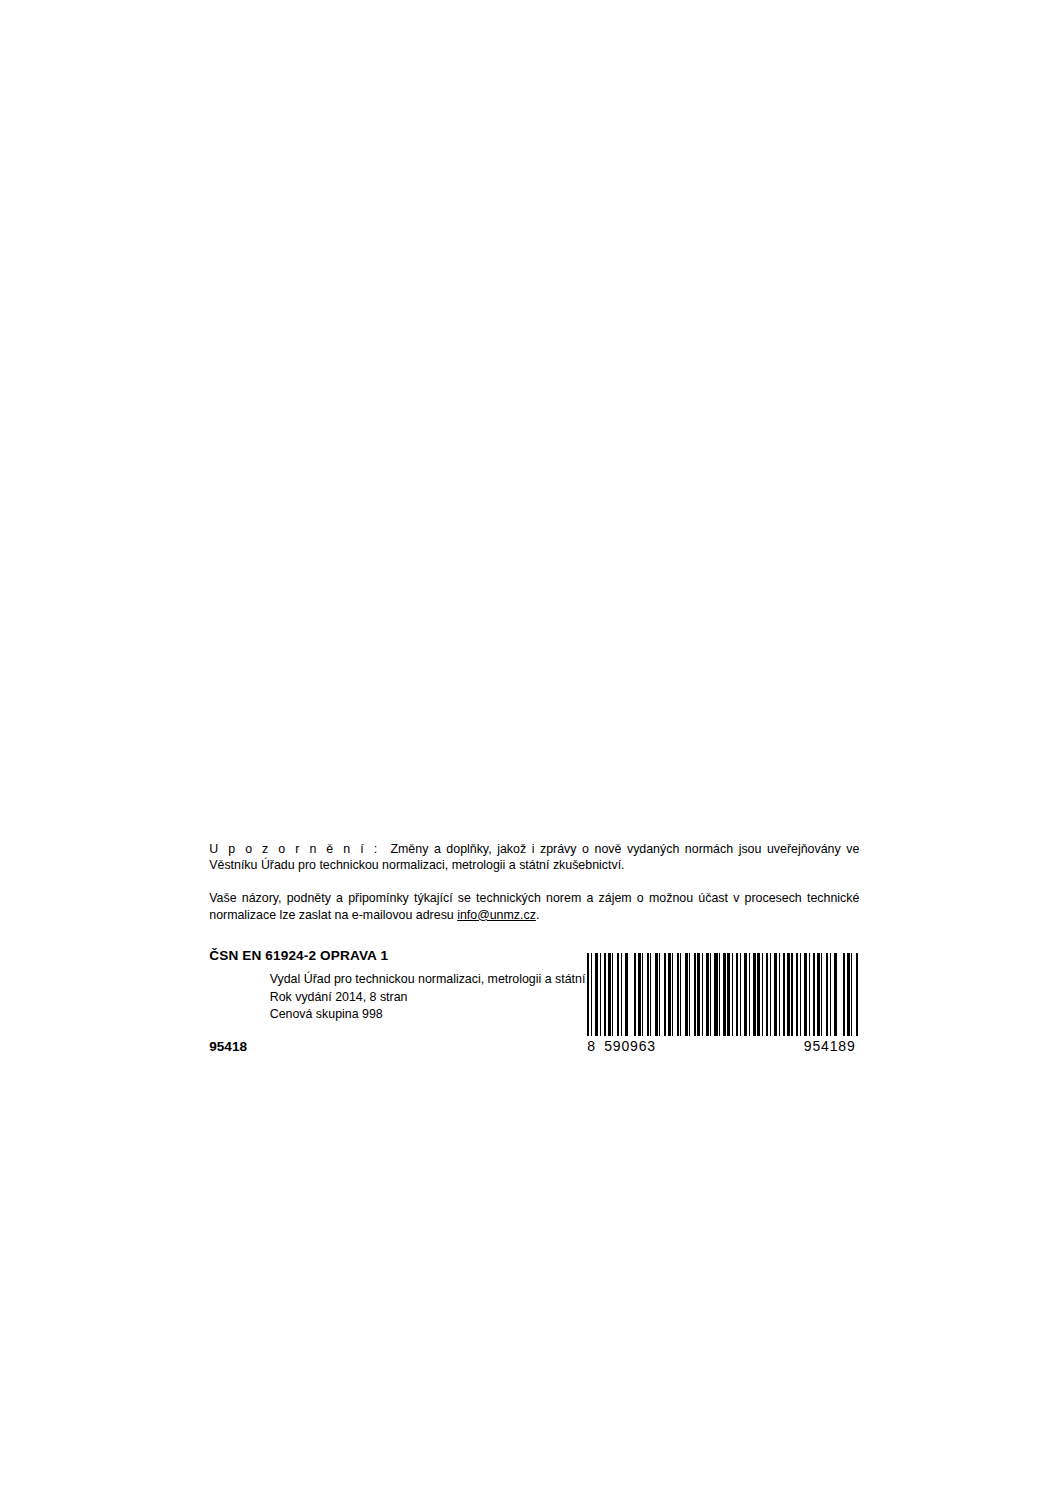U p o z o r n ě n í : Změny a doplňky, jakož i zprávy o nově vydaných normách jsou uveřejňovány ve Věstníku Úřadu pro technickou normalizaci, metrologii a státní zkušebnictví.
Vaše názory, podněty a připomínky týkající se technických norem a zájem o možnou účast v procesech technické normalizace lze zaslat na e-mailovou adresu info@unmz.cz.
ČSN EN 61924-2 OPRAVA 1
Vydal Úřad pro technickou normalizaci, metrologii a státní zkušebnictví, Praha
Rok vydání 2014, 8 stran
95418
Cenová skupina 998
8 590963 954189